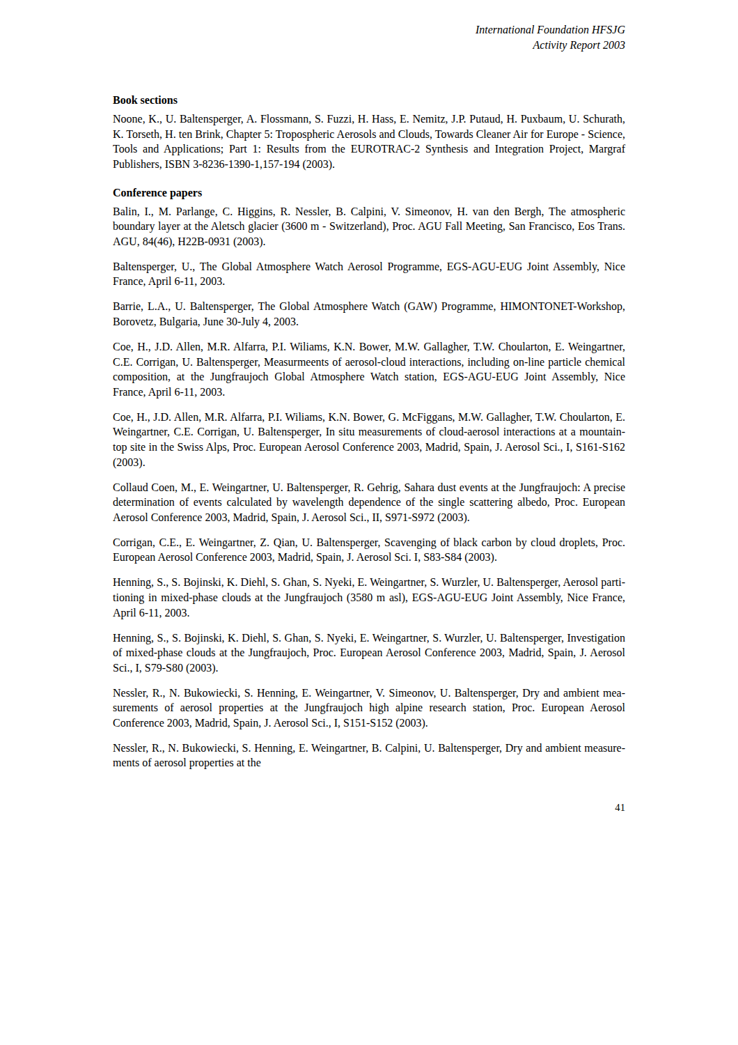International Foundation HFSJG
Activity Report 2003
Book sections
Noone, K., U. Baltensperger, A. Flossmann, S. Fuzzi, H. Hass, E. Nemitz, J.P. Putaud, H. Puxbaum, U. Schurath, K. Torseth, H. ten Brink, Chapter 5: Tropospheric Aerosols and Clouds, Towards Cleaner Air for Europe - Science, Tools and Applications; Part 1: Results from the EUROTRAC-2 Synthesis and Integration Project, Margraf Publishers, ISBN 3-8236-1390-1,157-194 (2003).
Conference papers
Balin, I., M. Parlange, C. Higgins, R. Nessler, B. Calpini, V. Simeonov, H. van den Bergh, The atmospheric boundary layer at the Aletsch glacier (3600 m - Switzerland), Proc. AGU Fall Meeting, San Francisco, Eos Trans. AGU, 84(46), H22B-0931 (2003).
Baltensperger, U., The Global Atmosphere Watch Aerosol Programme, EGS-AGU-EUG Joint Assembly, Nice France, April 6-11, 2003.
Barrie, L.A., U. Baltensperger, The Global Atmosphere Watch (GAW) Programme, HIMONTONET-Workshop, Borovetz, Bulgaria, June 30-July 4, 2003.
Coe, H., J.D. Allen, M.R. Alfarra, P.I. Wiliams, K.N. Bower, M.W. Gallagher, T.W. Choularton, E. Weingartner, C.E. Corrigan, U. Baltensperger, Measurmeents of aerosol-cloud interactions, including on-line particle chemical composition, at the Jungfraujoch Global Atmosphere Watch station, EGS-AGU-EUG Joint Assembly, Nice France, April 6-11, 2003.
Coe, H., J.D. Allen, M.R. Alfarra, P.I. Wiliams, K.N. Bower, G. McFiggans, M.W. Gallagher, T.W. Choularton, E. Weingartner, C.E. Corrigan, U. Baltensperger, In situ measurements of cloud-aerosol interactions at a mountain-top site in the Swiss Alps, Proc. European Aerosol Conference 2003, Madrid, Spain, J. Aerosol Sci., I, S161-S162 (2003).
Collaud Coen, M., E. Weingartner, U. Baltensperger, R. Gehrig, Sahara dust events at the Jungfraujoch: A precise determination of events calculated by wavelength dependence of the single scattering albedo, Proc. European Aerosol Conference 2003, Madrid, Spain, J. Aerosol Sci., II, S971-S972 (2003).
Corrigan, C.E., E. Weingartner, Z. Qian, U. Baltensperger, Scavenging of black carbon by cloud droplets, Proc. European Aerosol Conference 2003, Madrid, Spain, J. Aerosol Sci. I, S83-S84 (2003).
Henning, S., S. Bojinski, K. Diehl, S. Ghan, S. Nyeki, E. Weingartner, S. Wurzler, U. Baltensperger, Aerosol partitioning in mixed-phase clouds at the Jungfraujoch (3580 m asl), EGS-AGU-EUG Joint Assembly, Nice France, April 6-11, 2003.
Henning, S., S. Bojinski, K. Diehl, S. Ghan, S. Nyeki, E. Weingartner, S. Wurzler, U. Baltensperger, Investigation of mixed-phase clouds at the Jungfraujoch, Proc. European Aerosol Conference 2003, Madrid, Spain, J. Aerosol Sci., I, S79-S80 (2003).
Nessler, R., N. Bukowiecki, S. Henning, E. Weingartner, V. Simeonov, U. Baltensperger, Dry and ambient measurements of aerosol properties at the Jungfraujoch high alpine research station, Proc. European Aerosol Conference 2003, Madrid, Spain, J. Aerosol Sci., I, S151-S152 (2003).
Nessler, R., N. Bukowiecki, S. Henning, E. Weingartner, B. Calpini, U. Baltensperger, Dry and ambient measurements of aerosol properties at the
41